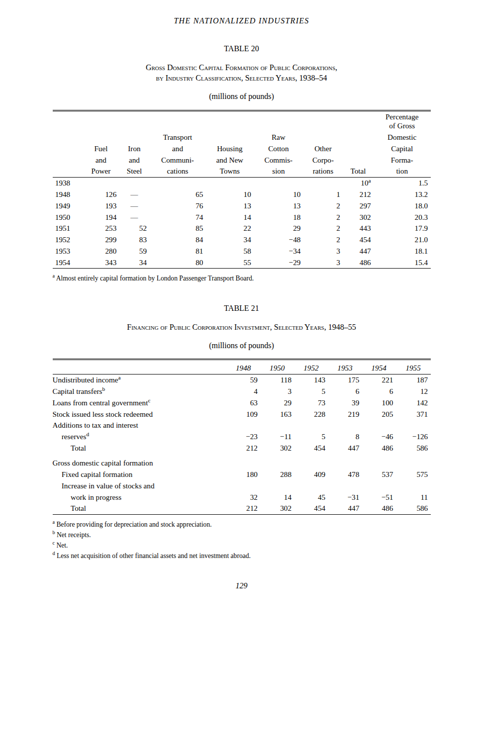THE NATIONALIZED INDUSTRIES
TABLE 20
Gross Domestic Capital Formation of Public Corporations,
by Industry Classification, Selected Years, 1938–54
(millions of pounds)
| | | | | | | | | Percentage of Gross |
| --- | --- | --- | --- | --- | --- | --- | --- | --- |
| | | | Transport | | Raw | | | Domestic |
| | Fuel | Iron | and | Housing | Cotton | Other | | Capital |
| | and | and | Communi- | and New | Commis- | Corpo- | | Forma- |
| | Power | Steel | cations | Towns | sion | rations | Total | tion |
| 1938 | | | | | | | 10 a | 1.5 |
| 1948 | 126 | — | 65 | 10 | 10 | 1 | 212 | 13.2 |
| 1949 | 193 | — | 76 | 13 | 13 | 2 | 297 | 18.0 |
| 1950 | 194 | — | 74 | 14 | 18 | 2 | 302 | 20.3 |
| 1951 | 253 | 52 | 85 | 22 | 29 | 2 | 443 | 17.9 |
| 1952 | 299 | 83 | 84 | 34 | −48 | 2 | 454 | 21.0 |
| 1953 | 280 | 59 | 81 | 58 | −34 | 3 | 447 | 18.1 |
| 1954 | 343 | 34 | 80 | 55 | −29 | 3 | 486 | 15.4 |
a Almost entirely capital formation by London Passenger Transport Board.
TABLE 21
Financing of Public Corporation Investment, Selected Years, 1948–55
(millions of pounds)
| | 1948 | 1950 | 1952 | 1953 | 1954 | 1955 |
| --- | --- | --- | --- | --- | --- | --- |
| Undistributed income a | 59 | 118 | 143 | 175 | 221 | 187 |
| Capital transfers b | 4 | 3 | 5 | 6 | 6 | 12 |
| Loans from central government c | 63 | 29 | 73 | 39 | 100 | 142 |
| Stock issued less stock redeemed | 109 | 163 | 228 | 219 | 205 | 371 |
| Additions to tax and interest | | | | | | |
| reserves d | −23 | −11 | 5 | 8 | −46 | −126 |
| Total | 212 | 302 | 454 | 447 | 486 | 586 |
| Gross domestic capital formation | | | | | | |
| Fixed capital formation | 180 | 288 | 409 | 478 | 537 | 575 |
| Increase in value of stocks and | | | | | | |
| work in progress | 32 | 14 | 45 | −31 | −51 | 11 |
| Total | 212 | 302 | 454 | 447 | 486 | 586 |
a Before providing for depreciation and stock appreciation.
b Net receipts.
c Net.
d Less net acquisition of other financial assets and net investment abroad.
129